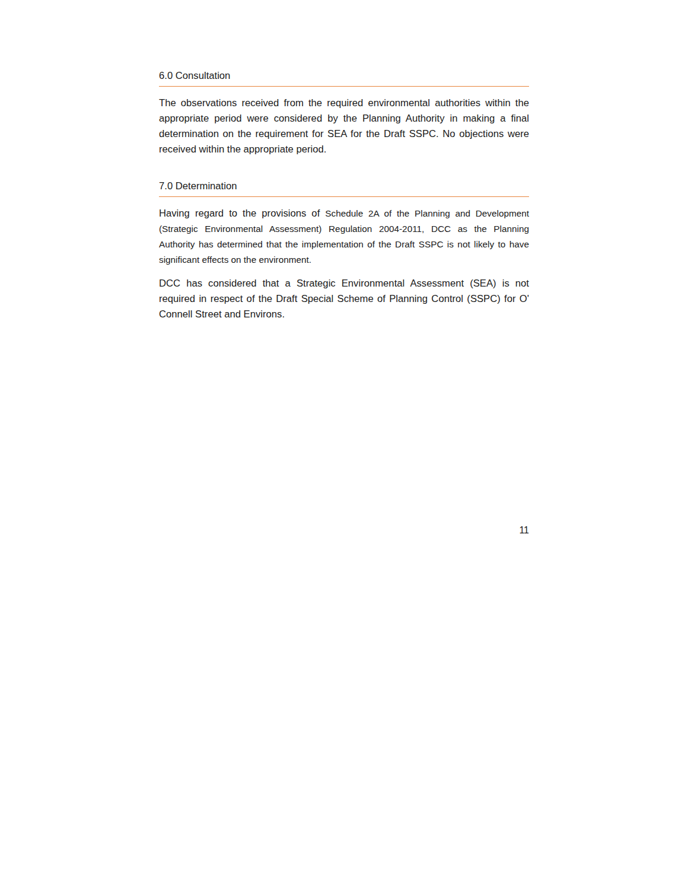6.0 Consultation
The observations received from the required environmental authorities within the appropriate period were considered by the Planning Authority in making a final determination on the requirement for SEA for the Draft SSPC. No objections were received within the appropriate period.
7.0 Determination
Having regard to the provisions of Schedule 2A of the Planning and Development (Strategic Environmental Assessment) Regulation 2004-2011, DCC as the Planning Authority has determined that the implementation of the Draft SSPC is not likely to have significant effects on the environment.
DCC has considered that a Strategic Environmental Assessment (SEA) is not required in respect of the Draft Special Scheme of Planning Control (SSPC) for O' Connell Street and Environs.
11